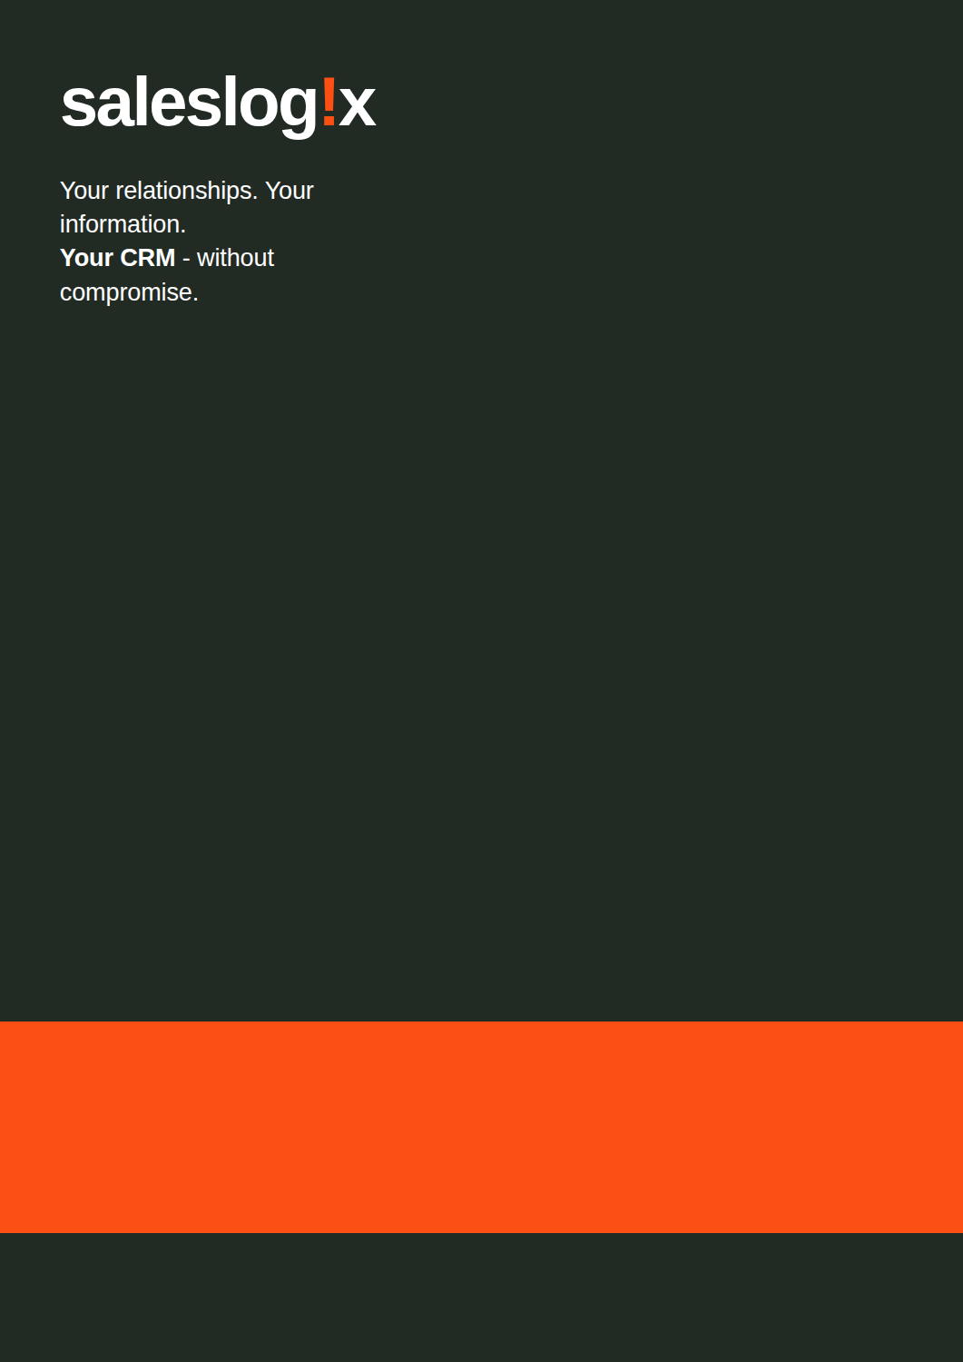saleslog!x
Your relationships. Your information.
Your CRM - without compromise.